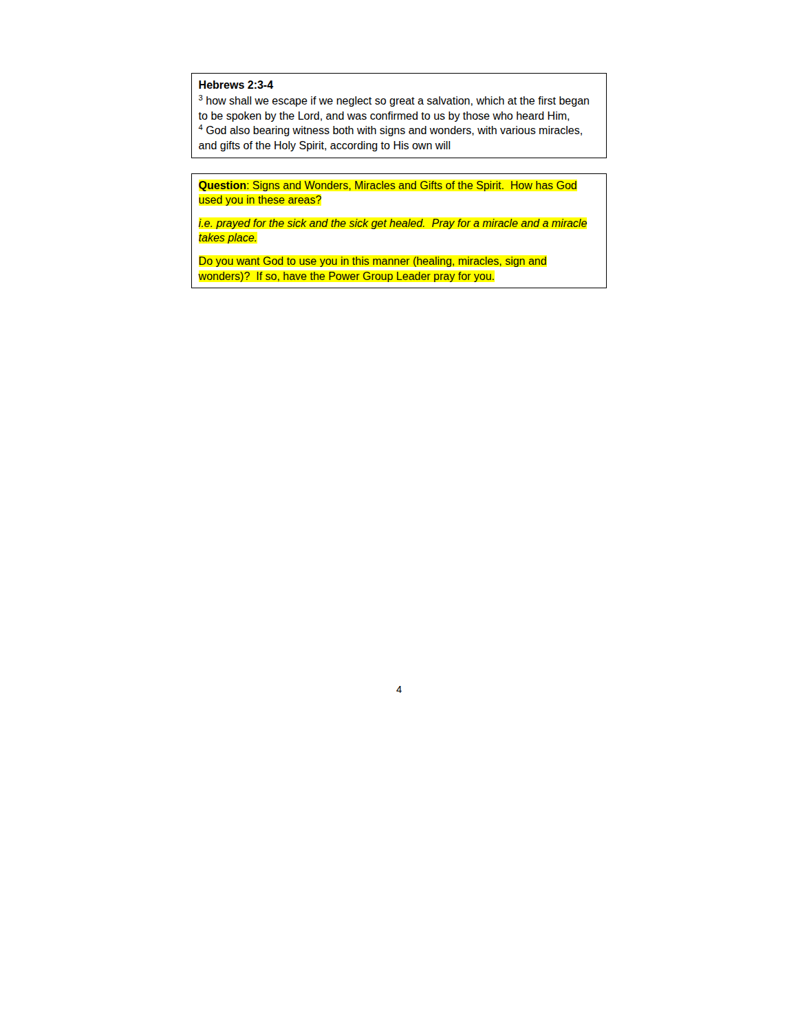Hebrews 2:3-4
3 how shall we escape if we neglect so great a salvation, which at the first began to be spoken by the Lord, and was confirmed to us by those who heard Him,
4 God also bearing witness both with signs and wonders, with various miracles, and gifts of the Holy Spirit, according to His own will
Question: Signs and Wonders, Miracles and Gifts of the Spirit. How has God used you in these areas?
i.e. prayed for the sick and the sick get healed. Pray for a miracle and a miracle takes place.
Do you want God to use you in this manner (healing, miracles, sign and wonders)? If so, have the Power Group Leader pray for you.
4